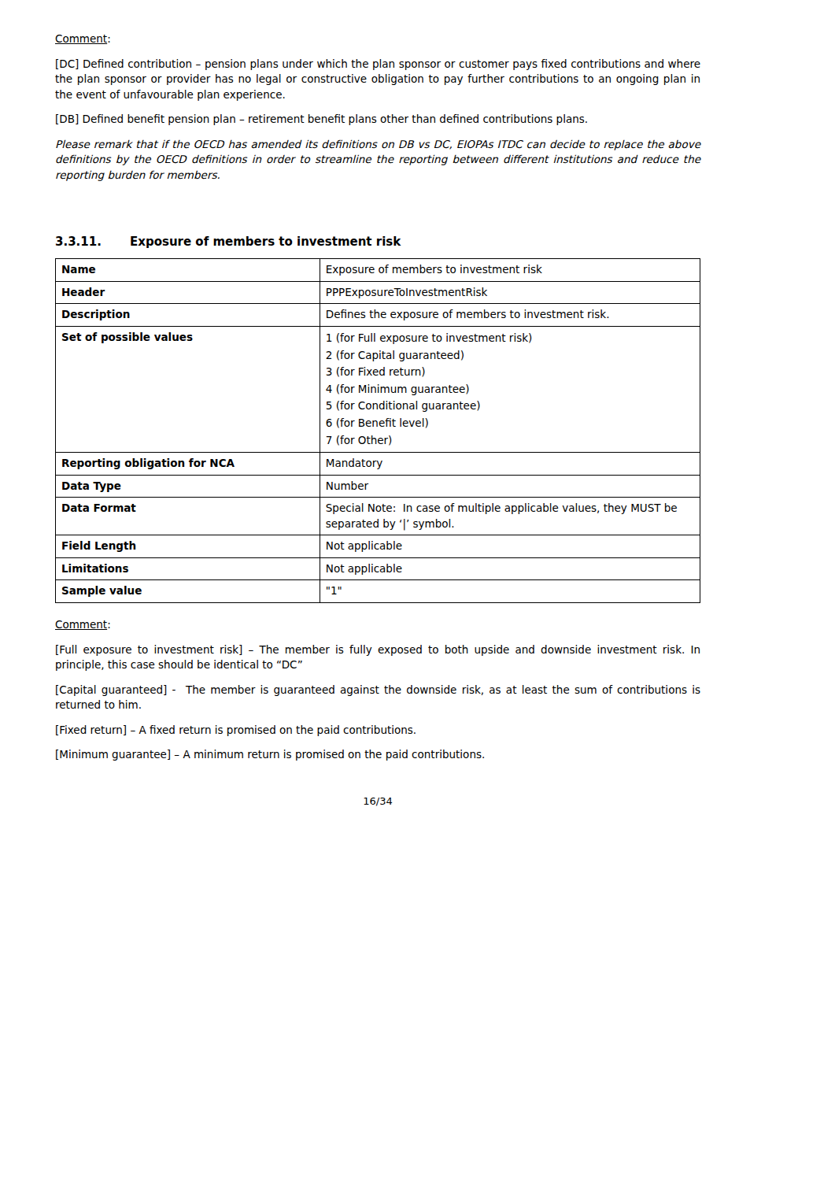Comment:
[DC] Defined contribution – pension plans under which the plan sponsor or customer pays fixed contributions and where the plan sponsor or provider has no legal or constructive obligation to pay further contributions to an ongoing plan in the event of unfavourable plan experience.
[DB] Defined benefit pension plan – retirement benefit plans other than defined contributions plans.
Please remark that if the OECD has amended its definitions on DB vs DC, EIOPAs ITDC can decide to replace the above definitions by the OECD definitions in order to streamline the reporting between different institutions and reduce the reporting burden for members.
3.3.11. Exposure of members to investment risk
| Name | Exposure of members to investment risk |
| Header | PPPExposureToInvestmentRisk |
| Description | Defines the exposure of members to investment risk. |
| Set of possible values | 1 (for Full exposure to investment risk) 2 (for Capital guaranteed) 3 (for Fixed return) 4 (for Minimum guarantee) 5 (for Conditional guarantee) 6 (for Benefit level) 7 (for Other) |
| Reporting obligation for NCA | Mandatory |
| Data Type | Number |
| Data Format | Special Note: In case of multiple applicable values, they MUST be separated by ‘/’ symbol. |
| Field Length | Not applicable |
| Limitations | Not applicable |
| Sample value | "1" |
Comment:
[Full exposure to investment risk] – The member is fully exposed to both upside and downside investment risk. In principle, this case should be identical to “DC”
[Capital guaranteed] - The member is guaranteed against the downside risk, as at least the sum of contributions is returned to him.
[Fixed return] – A fixed return is promised on the paid contributions.
[Minimum guarantee] – A minimum return is promised on the paid contributions.
16/34